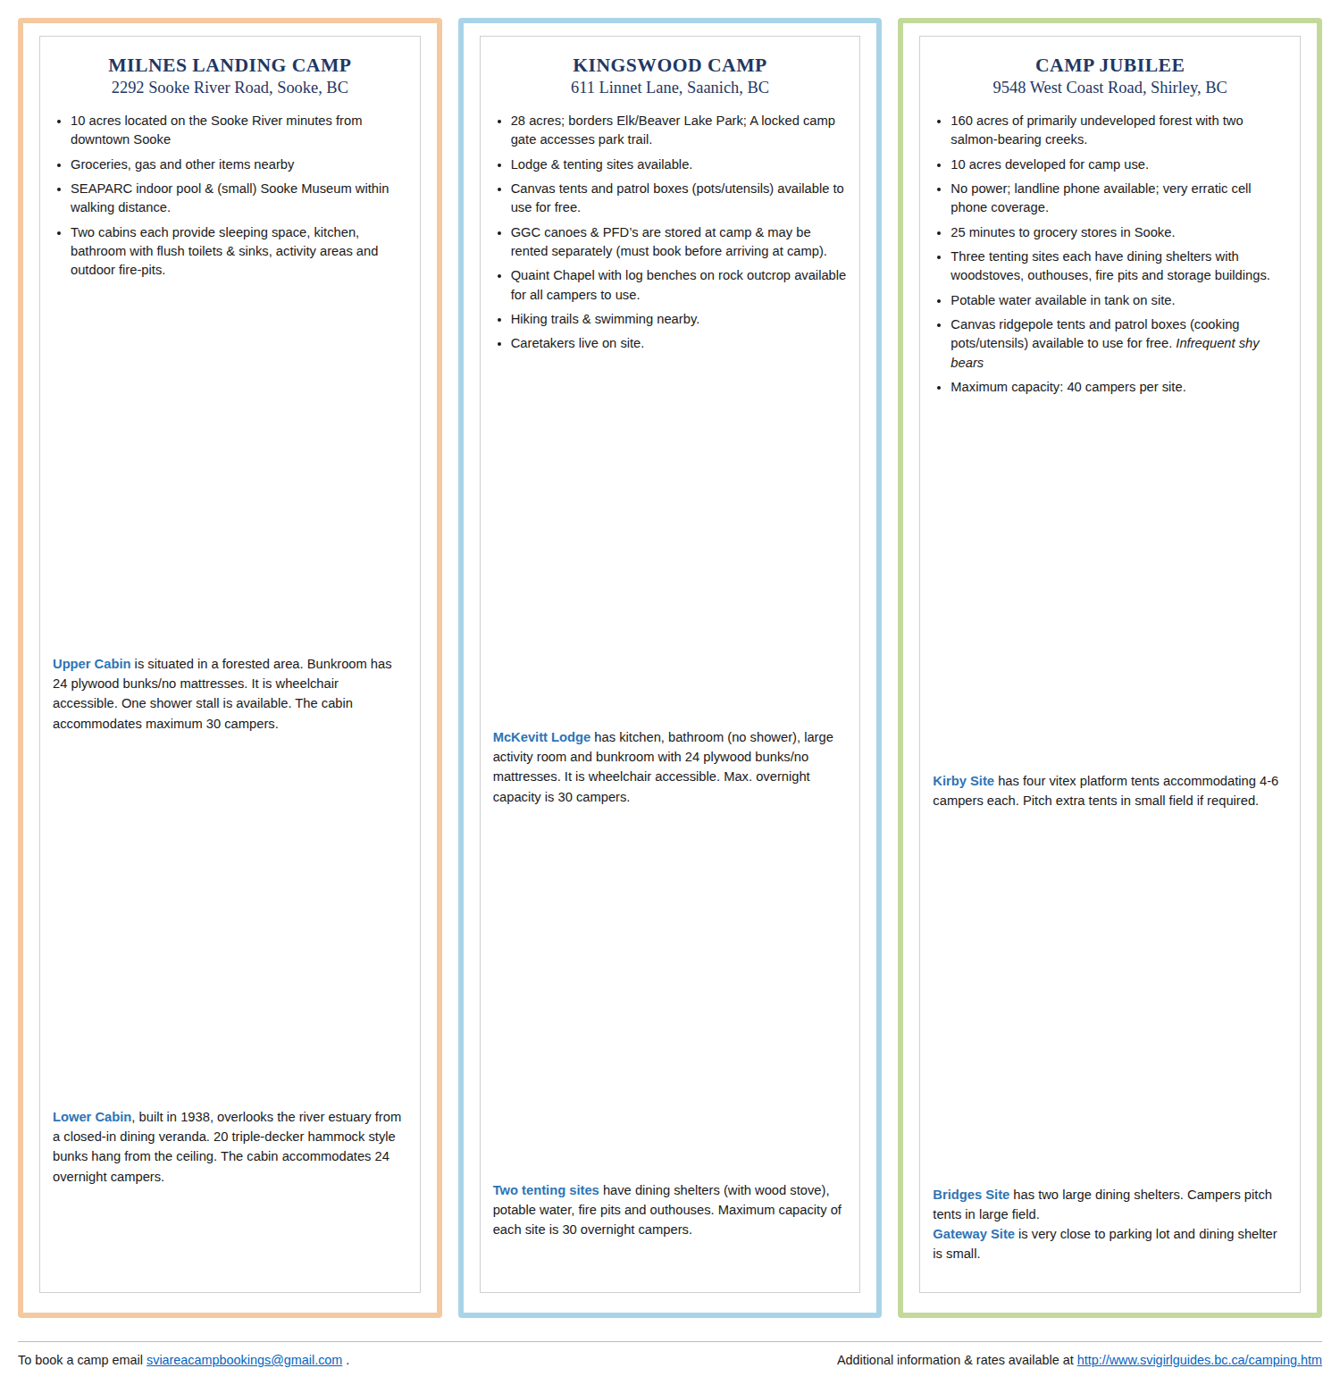MILNES LANDING CAMP
2292 Sooke River Road, Sooke, BC
10 acres located on the Sooke River minutes from downtown Sooke
Groceries, gas and other items nearby
SEAPARC indoor pool & (small) Sooke Museum within walking distance.
Two cabins each provide sleeping space, kitchen, bathroom with flush toilets & sinks, activity areas and outdoor fire-pits.
Upper Cabin is situated in a forested area. Bunkroom has 24 plywood bunks/no mattresses. It is wheelchair accessible. One shower stall is available. The cabin accommodates maximum 30 campers.
Lower Cabin, built in 1938, overlooks the river estuary from a closed-in dining veranda. 20 triple-decker hammock style bunks hang from the ceiling. The cabin accommodates 24 overnight campers.
KINGSWOOD CAMP
611 Linnet Lane, Saanich, BC
28 acres; borders Elk/Beaver Lake Park; A locked camp gate accesses park trail.
Lodge & tenting sites available.
Canvas tents and patrol boxes (pots/utensils) available to use for free.
GGC canoes & PFD’s are stored at camp & may be rented separately (must book before arriving at camp).
Quaint Chapel with log benches on rock outcrop available for all campers to use.
Hiking trails & swimming nearby.
Caretakers live on site.
McKevitt Lodge has kitchen, bathroom (no shower), large activity room and bunkroom with 24 plywood bunks/no mattresses. It is wheelchair accessible. Max. overnight capacity is 30 campers.
Two tenting sites have dining shelters (with wood stove), potable water, fire pits and outhouses. Maximum capacity of each site is 30 overnight campers.
CAMP JUBILEE
9548 West Coast Road, Shirley, BC
160 acres of primarily undeveloped forest with two salmon-bearing creeks.
10 acres developed for camp use.
No power; landline phone available; very erratic cell phone coverage.
25 minutes to grocery stores in Sooke.
Three tenting sites each have dining shelters with woodstoves, outhouses, fire pits and storage buildings.
Potable water available in tank on site.
Canvas ridgepole tents and patrol boxes (cooking pots/utensils) available to use for free. Infrequent shy bears
Maximum capacity: 40 campers per site.
Kirby Site has four vitex platform tents accommodating 4-6 campers each. Pitch extra tents in small field if required.
Bridges Site has two large dining shelters. Campers pitch tents in large field.
Gateway Site is very close to parking lot and dining shelter is small.
To book a camp email sviareacampbookings@gmail.com .
Additional information & rates available at http://www.svigirlguides.bc.ca/camping.htm